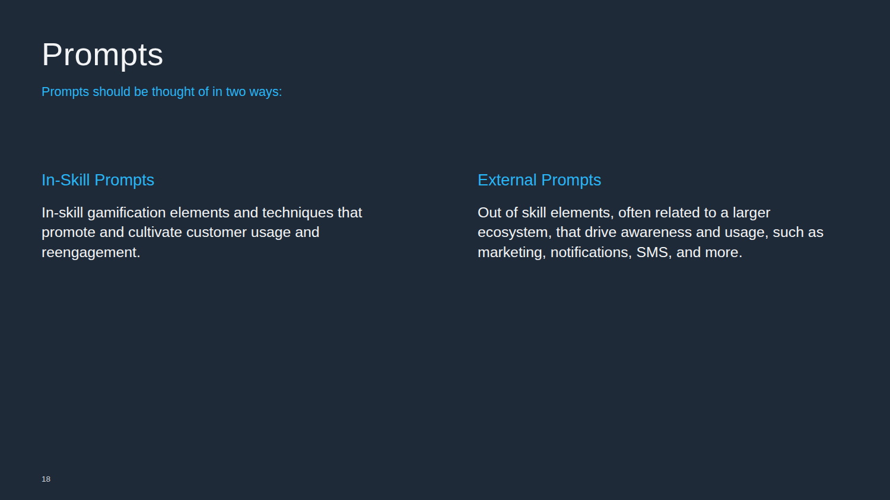Prompts
Prompts should be thought of in two ways:
In-Skill Prompts
In-skill gamification elements and techniques that promote and cultivate customer usage and reengagement.
External Prompts
Out of skill elements, often related to a larger ecosystem, that drive awareness and usage, such as marketing, notifications, SMS, and more.
18